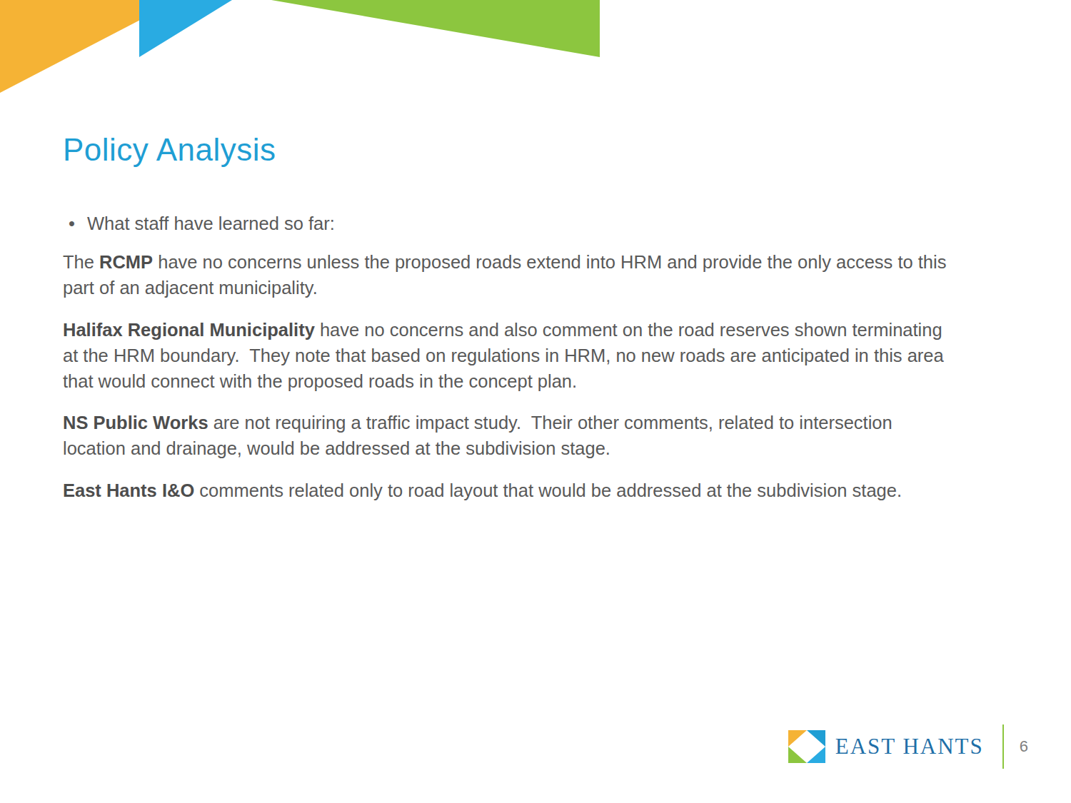Policy Analysis
What staff have learned so far:
The RCMP have no concerns unless the proposed roads extend into HRM and provide the only access to this part of an adjacent municipality.
Halifax Regional Municipality have no concerns and also comment on the road reserves shown terminating at the HRM boundary. They note that based on regulations in HRM, no new roads are anticipated in this area that would connect with the proposed roads in the concept plan.
NS Public Works are not requiring a traffic impact study. Their other comments, related to intersection location and drainage, would be addressed at the subdivision stage.
East Hants I&O comments related only to road layout that would be addressed at the subdivision stage.
EAST HANTS
6